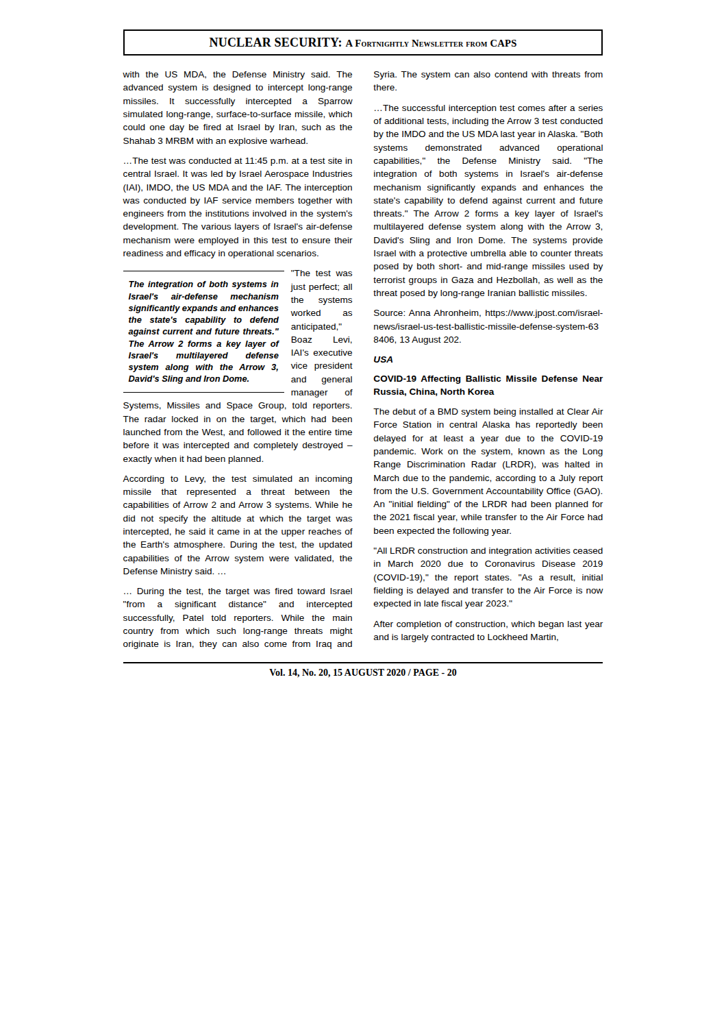NUCLEAR SECURITY: A Fortnightly Newsletter from CAPS
with the US MDA, the Defense Ministry said. The advanced system is designed to intercept long-range missiles. It successfully intercepted a Sparrow simulated long-range, surface-to-surface missile, which could one day be fired at Israel by Iran, such as the Shahab 3 MRBM with an explosive warhead.
…The test was conducted at 11:45 p.m. at a test site in central Israel. It was led by Israel Aerospace Industries (IAI), IMDO, the US MDA and the IAF. The interception was conducted by IAF service members together with engineers from the institutions involved in the system's development. The various layers of Israel's air-defense mechanism were employed in this test to ensure their readiness and efficacy in operational scenarios.
The integration of both systems in Israel's air-defense mechanism significantly expands and enhances the state's capability to defend against current and future threats." The Arrow 2 forms a key layer of Israel's multilayered defense system along with the Arrow 3, David's Sling and Iron Dome.
"The test was just perfect; all the systems worked as anticipated," Boaz Levi, IAI's executive vice president and general manager of Systems, Missiles and Space Group, told reporters. The radar locked in on the target, which had been launched from the West, and followed it the entire time before it was intercepted and completely destroyed – exactly when it had been planned.
According to Levy, the test simulated an incoming missile that represented a threat between the capabilities of Arrow 2 and Arrow 3 systems. While he did not specify the altitude at which the target was intercepted, he said it came in at the upper reaches of the Earth's atmosphere. During the test, the updated capabilities of the Arrow system were validated, the Defense Ministry said. …
… During the test, the target was fired toward Israel "from a significant distance" and intercepted successfully, Patel told reporters. While the main country from which such long-range threats might originate is Iran, they can also come from Iraq and Syria. The system can also contend with threats from there.
…The successful interception test comes after a series of additional tests, including the Arrow 3 test conducted by the IMDO and the US MDA last year in Alaska. "Both systems demonstrated advanced operational capabilities," the Defense Ministry said. "The integration of both systems in Israel's air-defense mechanism significantly expands and enhances the state's capability to defend against current and future threats." The Arrow 2 forms a key layer of Israel's multilayered defense system along with the Arrow 3, David's Sling and Iron Dome. The systems provide Israel with a protective umbrella able to counter threats posed by both short- and mid-range missiles used by terrorist groups in Gaza and Hezbollah, as well as the threat posed by long-range Iranian ballistic missiles.
Source: Anna Ahronheim, https://www.jpost.com/israel-news/israel-us-test-ballistic-missile-defense-system-638406, 13 August 202.
USA
COVID-19 Affecting Ballistic Missile Defense Near Russia, China, North Korea
The debut of a BMD system being installed at Clear Air Force Station in central Alaska has reportedly been delayed for at least a year due to the COVID-19 pandemic. Work on the system, known as the Long Range Discrimination Radar (LRDR), was halted in March due to the pandemic, according to a July report from the U.S. Government Accountability Office (GAO). An "initial fielding" of the LRDR had been planned for the 2021 fiscal year, while transfer to the Air Force had been expected the following year.
"All LRDR construction and integration activities ceased in March 2020 due to Coronavirus Disease 2019 (COVID-19)," the report states. "As a result, initial fielding is delayed and transfer to the Air Force is now expected in late fiscal year 2023."
After completion of construction, which began last year and is largely contracted to Lockheed Martin,
Vol. 14, No. 20, 15 AUGUST 2020 / PAGE - 20